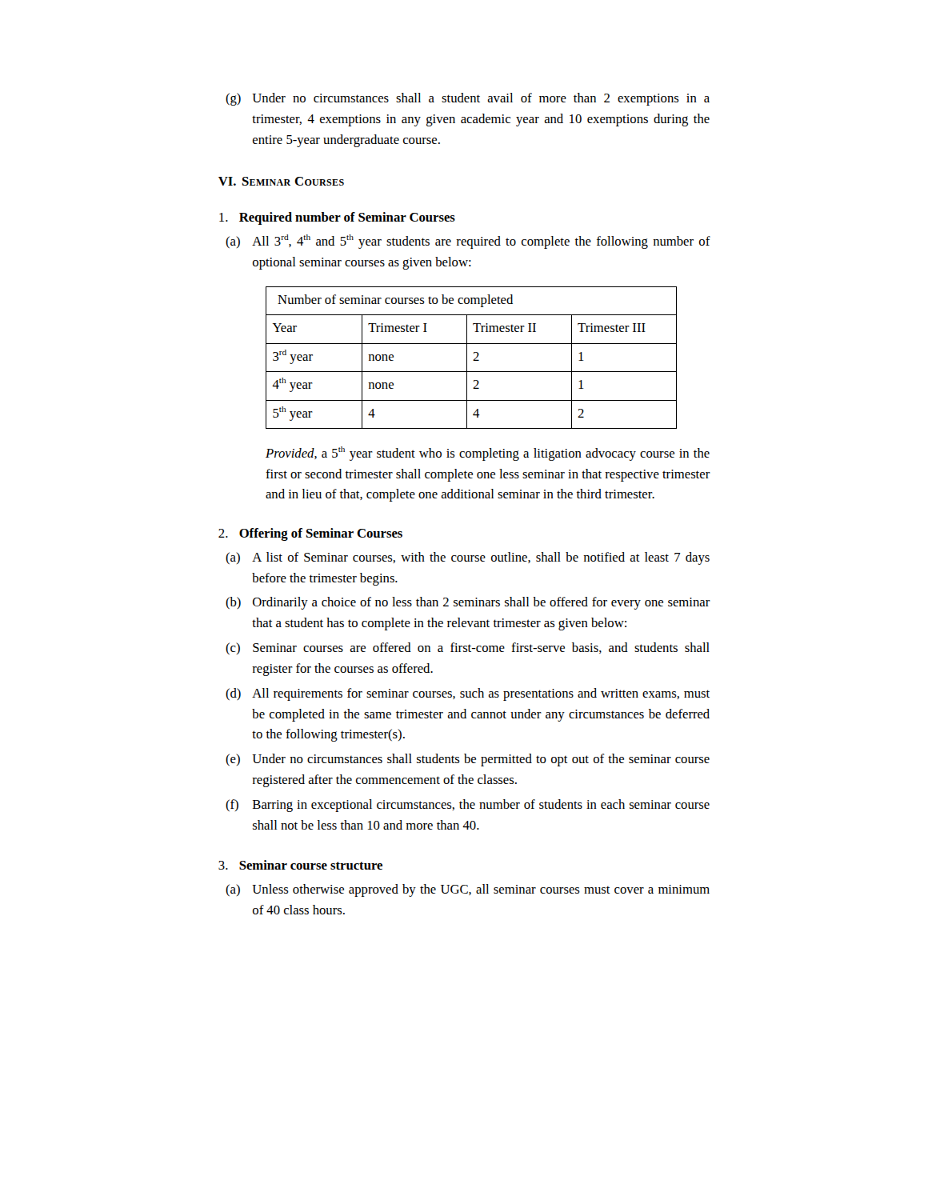(g)
Under no circumstances shall a student avail of more than 2 exemptions in a trimester, 4 exemptions in any given academic year and 10 exemptions during the entire 5-year undergraduate course.
VI. Seminar Courses
1.
Required number of Seminar Courses
(a)
All 3rd, 4th and 5th year students are required to complete the following number of optional seminar courses as given below:
| Number of seminar courses to be completed |
| Year | Trimester I | Trimester II | Trimester III |
| 3 rd year | none | 2 | 1 |
| 4 th year | none | 2 | 1 |
| 5 th year | 4 | 4 | 2 |
Provided, a 5th year student who is completing a litigation advocacy course in the first or second trimester shall complete one less seminar in that respective trimester and in lieu of that, complete one additional seminar in the third trimester.
2.
Offering of Seminar Courses
(a)
A list of Seminar courses, with the course outline, shall be notified at least 7 days before the trimester begins.
(b)
Ordinarily a choice of no less than 2 seminars shall be offered for every one seminar that a student has to complete in the relevant trimester as given below:
(c)
Seminar courses are offered on a first-come first-serve basis, and students shall register for the courses as offered.
(d)
All requirements for seminar courses, such as presentations and written exams, must be completed in the same trimester and cannot under any circumstances be deferred to the following trimester(s).
(e)
Under no circumstances shall students be permitted to opt out of the seminar course registered after the commencement of the classes.
(f)
Barring in exceptional circumstances, the number of students in each seminar course shall not be less than 10 and more than 40.
3.
Seminar course structure
(a)
Unless otherwise approved by the UGC, all seminar courses must cover a minimum of 40 class hours.